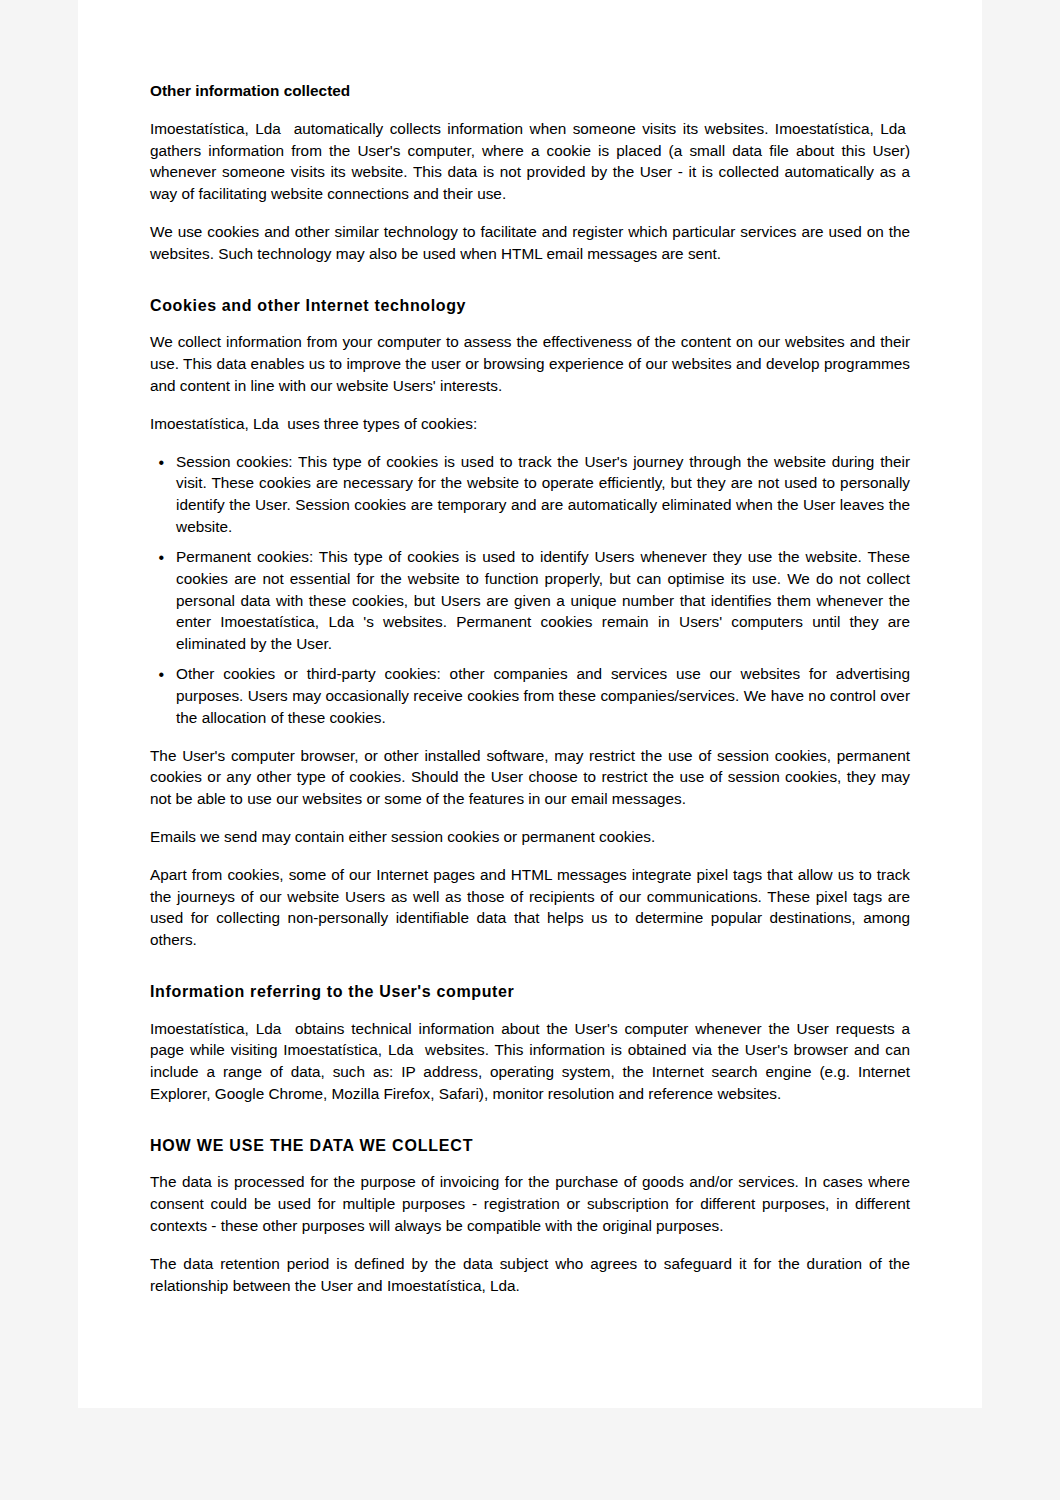Other information collected
Imoestatística, Lda automatically collects information when someone visits its websites. Imoestatística, Lda gathers information from the User's computer, where a cookie is placed (a small data file about this User) whenever someone visits its website. This data is not provided by the User - it is collected automatically as a way of facilitating website connections and their use.
We use cookies and other similar technology to facilitate and register which particular services are used on the websites. Such technology may also be used when HTML email messages are sent.
Cookies and other Internet technology
We collect information from your computer to assess the effectiveness of the content on our websites and their use. This data enables us to improve the user or browsing experience of our websites and develop programmes and content in line with our website Users' interests.
Imoestatística, Lda uses three types of cookies:
Session cookies: This type of cookies is used to track the User's journey through the website during their visit. These cookies are necessary for the website to operate efficiently, but they are not used to personally identify the User. Session cookies are temporary and are automatically eliminated when the User leaves the website.
Permanent cookies: This type of cookies is used to identify Users whenever they use the website. These cookies are not essential for the website to function properly, but can optimise its use. We do not collect personal data with these cookies, but Users are given a unique number that identifies them whenever the enter Imoestatística, Lda 's websites. Permanent cookies remain in Users' computers until they are eliminated by the User.
Other cookies or third-party cookies: other companies and services use our websites for advertising purposes. Users may occasionally receive cookies from these companies/services. We have no control over the allocation of these cookies.
The User's computer browser, or other installed software, may restrict the use of session cookies, permanent cookies or any other type of cookies. Should the User choose to restrict the use of session cookies, they may not be able to use our websites or some of the features in our email messages.
Emails we send may contain either session cookies or permanent cookies.
Apart from cookies, some of our Internet pages and HTML messages integrate pixel tags that allow us to track the journeys of our website Users as well as those of recipients of our communications. These pixel tags are used for collecting non-personally identifiable data that helps us to determine popular destinations, among others.
Information referring to the User's computer
Imoestatística, Lda obtains technical information about the User's computer whenever the User requests a page while visiting Imoestatística, Lda websites. This information is obtained via the User's browser and can include a range of data, such as: IP address, operating system, the Internet search engine (e.g. Internet Explorer, Google Chrome, Mozilla Firefox, Safari), monitor resolution and reference websites.
How we use the data we collect
The data is processed for the purpose of invoicing for the purchase of goods and/or services. In cases where consent could be used for multiple purposes - registration or subscription for different purposes, in different contexts - these other purposes will always be compatible with the original purposes.
The data retention period is defined by the data subject who agrees to safeguard it for the duration of the relationship between the User and Imoestatística, Lda.